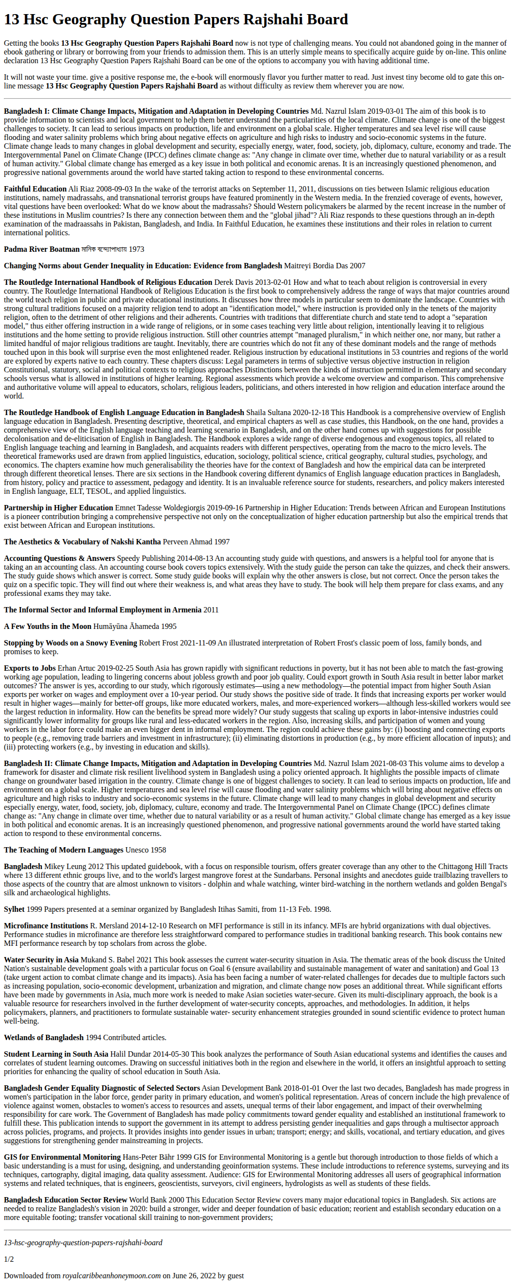13 Hsc Geography Question Papers Rajshahi Board
Getting the books 13 Hsc Geography Question Papers Rajshahi Board now is not type of challenging means. You could not abandoned going in the manner of ebook gathering or library or borrowing from your friends to admission them. This is an utterly simple means to specifically acquire guide by on-line. This online declaration 13 Hsc Geography Question Papers Rajshahi Board can be one of the options to accompany you with having additional time.
It will not waste your time. give a positive response me, the e-book will enormously flavor you further matter to read. Just invest tiny become old to gate this on-line message 13 Hsc Geography Question Papers Rajshahi Board as without difficulty as review them wherever you are now.
Bangladesh I: Climate Change Impacts, Mitigation and Adaptation in Developing Countries Md. Nazrul Islam 2019-03-01 The aim of this book is to provide information to scientists and local government to help them better understand the particularities of the local climate. Climate change is one of the biggest challenges to society. It can lead to serious impacts on production, life and environment on a global scale. Higher temperatures and sea level rise will cause flooding and water salinity problems which bring about negative effects on agriculture and high risks to industry and socio-economic systems in the future. Climate change leads to many changes in global development and security, especially energy, water, food, society, job, diplomacy, culture, economy and trade. The Intergovernmental Panel on Climate Change (IPCC) defines climate change as: "Any change in climate over time, whether due to natural variability or as a result of human activity." Global climate change has emerged as a key issue in both political and economic arenas. It is an increasingly questioned phenomenon, and progressive national governments around the world have started taking action to respond to these environmental concerns.
Faithful Education Ali Riaz 2008-09-03 In the wake of the terrorist attacks on September 11, 2011, discussions on ties between Islamic religious education institutions, namely madrassahs, and transnational terrorist groups have featured prominently in the Western media. In the frenzied coverage of events, however, vital questions have been overlooked: What do we know about the madrassahs? Should Western policymakers be alarmed by the recent increase in the number of these institutions in Muslim countries? Is there any connection between them and the "global jihad"? Ali Riaz responds to these questions through an in-depth examination of the madraassahs in Pakistan, Bangladesh, and India. In Faithful Education, he examines these institutions and their roles in relation to current international politics.
Padma River Boatman মানিক বন্দ্যোপাধ্যায় 1973
Changing Norms about Gender Inequality in Education: Evidence from Bangladesh Maitreyi Bordia Das 2007
The Routledge International Handbook of Religious Education Derek Davis 2013-02-01 How and what to teach about religion is controversial in every country. The Routledge International Handbook of Religious Education is the first book to comprehensively address the range of ways that major countries around the world teach religion in public and private educational institutions. It discusses how three models in particular seem to dominate the landscape. Countries with strong cultural traditions focused on a majority religion tend to adopt an "identification model," where instruction is provided only in the tenets of the majority religion, often to the detriment of other religions and their adherents. Countries with traditions that differentiate church and state tend to adopt a "separation model," thus either offering instruction in a wide range of religions, or in some cases teaching very little about religion, intentionally leaving it to religious institutions and the home setting to provide religious instruction. Still other countries attempt "managed pluralism," in which neither one, nor many, but rather a limited handful of major religious traditions are taught. Inevitably, there are countries which do not fit any of these dominant models and the range of methods touched upon in this book will surprise even the most enlightened reader. Religious instruction by educational institutions in 53 countries and regions of the world are explored by experts native to each country. These chapters discuss: Legal parameters in terms of subjective versus objective instruction in religion Constitutional, statutory, social and political contexts to religious approaches Distinctions between the kinds of instruction permitted in elementary and secondary schools versus what is allowed in institutions of higher learning. Regional assessments which provide a welcome overview and comparison. This comprehensive and authoritative volume will appeal to educators, scholars, religious leaders, politicians, and others interested in how religion and education interface around the world.
The Routledge Handbook of English Language Education in Bangladesh Shaila Sultana 2020-12-18 This Handbook is a comprehensive overview of English language education in Bangladesh. Presenting descriptive, theoretical, and empirical chapters as well as case studies, this Handbook, on the one hand, provides a comprehensive view of the English language teaching and learning scenario in Bangladesh, and on the other hand comes up with suggestions for possible decolonisation and de-eliticisation of English in Bangladesh. The Handbook explores a wide range of diverse endogenous and exogenous topics, all related to English language teaching and learning in Bangladesh, and acquaints readers with different perspectives, operating from the macro to the micro levels. The theoretical frameworks used are drawn from applied linguistics, education, sociology, political science, critical geography, cultural studies, psychology, and economics. The chapters examine how much generalisability the theories have for the context of Bangladesh and how the empirical data can be interpreted through different theoretical lenses. There are six sections in the Handbook covering different dynamics of English language education practices in Bangladesh, from history, policy and practice to assessment, pedagogy and identity. It is an invaluable reference source for students, researchers, and policy makers interested in English language, ELT, TESOL, and applied linguistics.
Partnership in Higher Education Emnet Tadesse Woldegiorgis 2019-09-16 Partnership in Higher Education: Trends between African and European Institutions is a pioneer contribution bringing a comprehensive perspective not only on the conceptualization of higher education partnership but also the empirical trends that exist between African and European institutions.
The Aesthetics & Vocabulary of Nakshi Kantha Perveen Ahmad 1997
Accounting Questions & Answers Speedy Publishing 2014-08-13 An accounting study guide with questions, and answers is a helpful tool for anyone that is taking an an accounting class. An accounting course book covers topics extensively. With the study guide the person can take the quizzes, and check their answers. The study guide shows which answer is correct. Some study guide books will explain why the other answers is close, but not correct. Once the person takes the quiz on a specific topic. They will find out where their weakness is, and what areas they have to study. The book will help them prepare for class exams, and any professional exams they may take.
The Informal Sector and Informal Employment in Armenia 2011
A Few Youths in the Moon Humāyūna Āhameda 1995
Stopping by Woods on a Snowy Evening Robert Frost 2021-11-09 An illustrated interpretation of Robert Frost's classic poem of loss, family bonds, and promises to keep.
Exports to Jobs Erhan Artuc 2019-02-25 South Asia has grown rapidly with significant reductions in poverty, but it has not been able to match the fast-growing working age population, leading to lingering concerns about jobless growth and poor job quality. Could export growth in South Asia result in better labor market outcomes? The answer is yes, according to our study, which rigorously estimates—using a new methodology—the potential impact from higher South Asian exports per worker on wages and employment over a 10-year period. Our study shows the positive side of trade. It finds that increasing exports per worker would result in higher wages—mainly for better-off groups, like more educated workers, males, and more-experienced workers—although less-skilled workers would see the largest reduction in informality. How can the benefits be spread more widely? Our study suggests that scaling up exports in labor-intensive industries could significantly lower informality for groups like rural and less-educated workers in the region. Also, increasing skills, and participation of women and young workers in the labor force could make an even bigger dent in informal employment. The region could achieve these gains by: (i) boosting and connecting exports to people (e.g., removing trade barriers and investment in infrastructure); (ii) eliminating distortions in production (e.g., by more efficient allocation of inputs); and (iii) protecting workers (e.g., by investing in education and skills).
Bangladesh II: Climate Change Impacts, Mitigation and Adaptation in Developing Countries Md. Nazrul Islam 2021-08-03 This volume aims to develop a framework for disaster and climate risk resilient livelihood system in Bangladesh using a policy oriented approach. It highlights the possible impacts of climate change on groundwater based irrigation in the country. Climate change is one of biggest challenges to society. It can lead to serious impacts on production, life and environment on a global scale. Higher temperatures and sea level rise will cause flooding and water salinity problems which will bring about negative effects on agriculture and high risks to industry and socio-economic systems in the future. Climate change will lead to many changes in global development and security especially energy, water, food, society, job, diplomacy, culture, economy and trade. The Intergovernmental Panel on Climate Change (IPCC) defines climate change as: "Any change in climate over time, whether due to natural variability or as a result of human activity." Global climate change has emerged as a key issue in both political and economic arenas. It is an increasingly questioned phenomenon, and progressive national governments around the world have started taking action to respond to these environmental concerns.
The Teaching of Modern Languages Unesco 1958
Bangladesh Mikey Leung 2012 This updated guidebook, with a focus on responsible tourism, offers greater coverage than any other to the Chittagong Hill Tracts where 13 different ethnic groups live, and to the world's largest mangrove forest at the Sundarbans. Personal insights and anecdotes guide trailblazing travellers to those aspects of the country that are almost unknown to visitors - dolphin and whale watching, winter bird-watching in the northern wetlands and golden Bengal's silk and archaeological highlights.
Sylhet 1999 Papers presented at a seminar organized by Bangladesh Itihas Samiti, from 11-13 Feb. 1998.
Microfinance Institutions R. Mersland 2014-12-10 Research on MFI performance is still in its infancy. MFIs are hybrid organizations with dual objectives. Performance studies in microfinance are therefore less straightforward compared to performance studies in traditional banking research. This book contains new MFI performance research by top scholars from across the globe.
Water Security in Asia Mukand S. Babel 2021 This book assesses the current water-security situation in Asia. The thematic areas of the book discuss the United Nation's sustainable development goals with a particular focus on Goal 6 (ensure availability and sustainable management of water and sanitation) and Goal 13 (take urgent action to combat climate change and its impacts). Asia has been facing a number of water-related challenges for decades due to multiple factors such as increasing population, socio-economic development, urbanization and migration, and climate change now poses an additional threat. While significant efforts have been made by governments in Asia, much more work is needed to make Asian societies water-secure. Given its multi-disciplinary approach, the book is a valuable resource for researchers involved in the further development of water-security concepts, approaches, and methodologies. In addition, it helps policymakers, planners, and practitioners to formulate sustainable water- security enhancement strategies grounded in sound scientific evidence to protect human well-being.
Wetlands of Bangladesh 1994 Contributed articles.
Student Learning in South Asia Halil Dundar 2014-05-30 This book analyzes the performance of South Asian educational systems and identifies the causes and correlates of student learning outcomes. Drawing on successful initiatives both in the region and elsewhere in the world, it offers an insightful approach to setting priorities for enhancing the quality of school education in South Asia.
Bangladesh Gender Equality Diagnostic of Selected Sectors Asian Development Bank 2018-01-01 Over the last two decades, Bangladesh has made progress in women's participation in the labor force, gender parity in primary education, and women's political representation. Areas of concern include the high prevalence of violence against women, obstacles to women's access to resources and assets, unequal terms of their labor engagement, and impact of their overwhelming responsibility for care work. The Government of Bangladesh has made policy commitments toward gender equality and established an institutional framework to fulfill these. This publication intends to support the government in its attempt to address persisting gender inequalities and gaps through a multisector approach across policies, programs, and projects. It provides insights into gender issues in urban; transport; energy; and skills, vocational, and tertiary education, and gives suggestions for strengthening gender mainstreaming in projects.
GIS for Environmental Monitoring Hans-Peter Bähr 1999 GIS for Environmental Monitoring is a gentle but thorough introduction to those fields of which a basic understanding is a must for using, designing, and understanding geoinformation systems. These include introductions to reference systems, surveying and its techniques, cartography, digital imaging, data quality assessment. Audience: GIS for Erwironmental Monitoring addresses all users of geographical inforrnation systems and related techniques, that is engineers, geoscientists, surveyors, civil engineers, hydrologists as well as students of these fields.
Bangladesh Education Sector Review World Bank 2000 This Education Sector Review covers many major educational topics in Bangladesh. Six actions are needed to realize Bangladesh's vision in 2020: build a stronger, wider and deeper foundation of basic education; reorient and establish secondary education on a more equitable footing; transfer vocational skill training to non-government providers;
13-hsc-geography-question-papers-rajshahi-board
1/2
Downloaded from royalcaribbeanhoneymoon.com on June 26, 2022 by guest